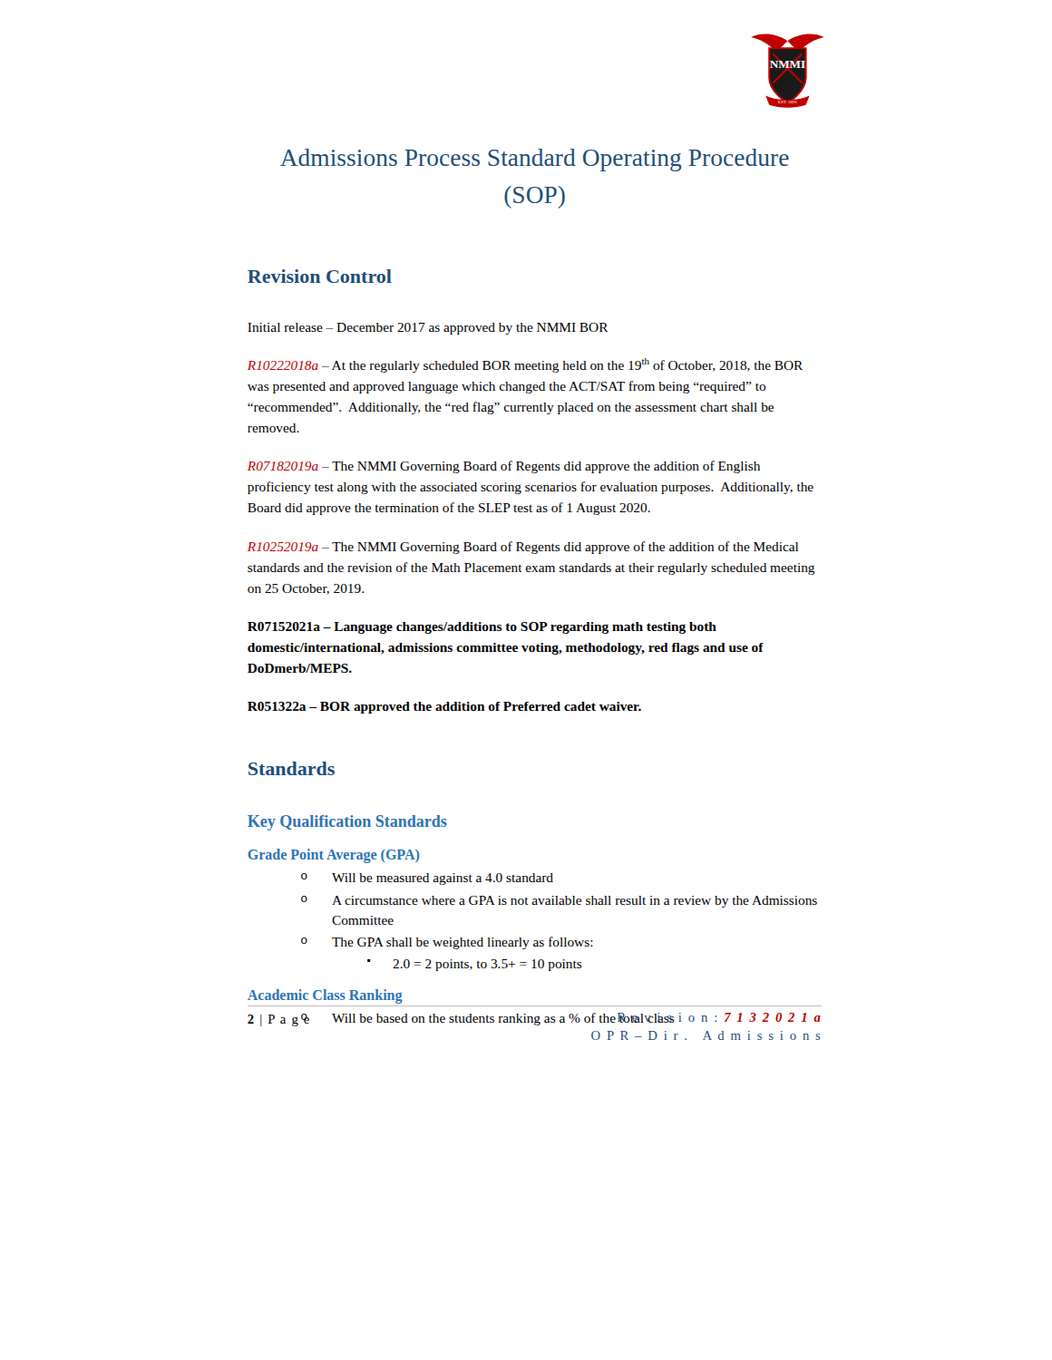NMMI EST. 1891
Admissions Process Standard Operating Procedure (SOP)
Revision Control
Initial release – December 2017 as approved by the NMMI BOR
R10222018a – At the regularly scheduled BOR meeting held on the 19th of October, 2018, the BOR was presented and approved language which changed the ACT/SAT from being “required” to “recommended”. Additionally, the “red flag” currently placed on the assessment chart shall be removed.
R07182019a – The NMMI Governing Board of Regents did approve the addition of English proficiency test along with the associated scoring scenarios for evaluation purposes. Additionally, the Board did approve the termination of the SLEP test as of 1 August 2020.
R10252019a – The NMMI Governing Board of Regents did approve of the addition of the Medical standards and the revision of the Math Placement exam standards at their regularly scheduled meeting on 25 October, 2019.
R07152021a – Language changes/additions to SOP regarding math testing both domestic/international, admissions committee voting, methodology, red flags and use of DoDmerb/MEPS.
R051322a – BOR approved the addition of Preferred cadet waiver.
Standards
Key Qualification Standards
Grade Point Average (GPA)
Will be measured against a 4.0 standard
A circumstance where a GPA is not available shall result in a review by the Admissions Committee
The GPA shall be weighted linearly as follows:
2.0 = 2 points, to 3.5+ = 10 points
Academic Class Ranking
Will be based on the students ranking as a % of the total class
2 | P a g e
R e v i s i o n : 7 1 3 2 0 2 1 a
O P R – D i r . A d m i s s i o n s